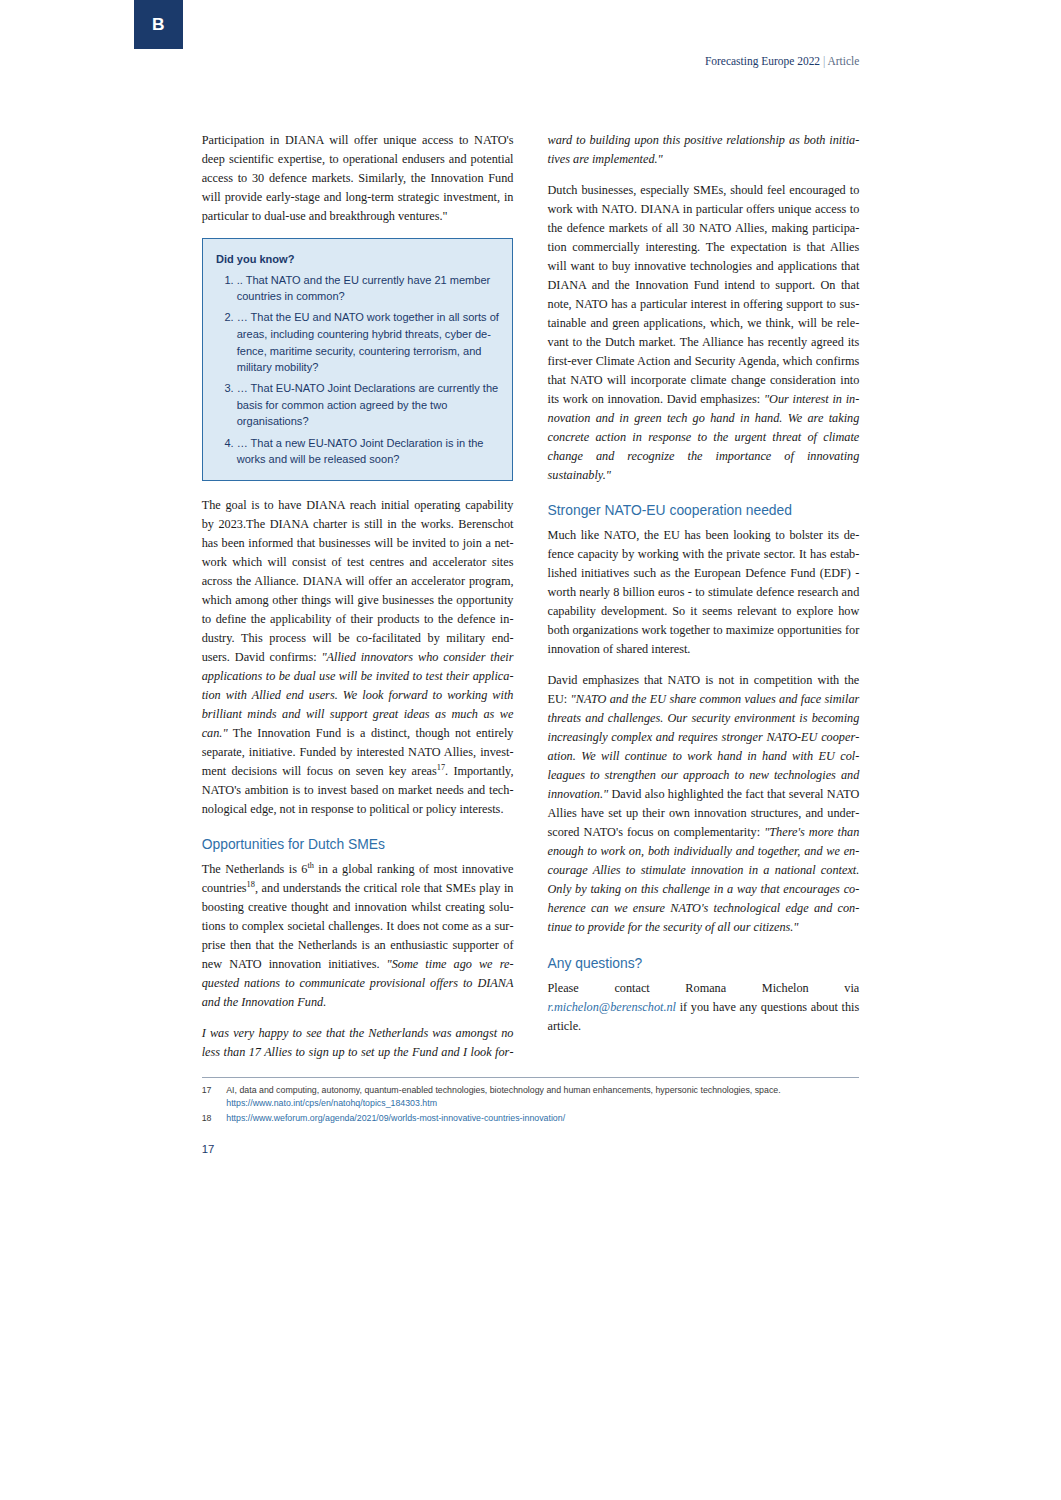B
Forecasting Europe 2022 | Article
Participation in DIANA will offer unique access to NATO's deep scientific expertise, to operational endusers and potential access to 30 defence markets. Similarly, the Innovation Fund will provide early-stage and long-term strategic investment, in particular to dual-use and breakthrough ventures."
Did you know?
.. That NATO and the EU currently have 21 member countries in common?
… That the EU and NATO work together in all sorts of areas, including countering hybrid threats, cyber defence, maritime security, countering terrorism, and military mobility?
… That EU-NATO Joint Declarations are currently the basis for common action agreed by the two organisations?
… That a new EU-NATO Joint Declaration is in the works and will be released soon?
The goal is to have DIANA reach initial operating capability by 2023.The DIANA charter is still in the works. Berenschot has been informed that businesses will be invited to join a network which will consist of test centres and accelerator sites across the Alliance. DIANA will offer an accelerator program, which among other things will give businesses the opportunity to define the applicability of their products to the defence industry. This process will be co-facilitated by military end-users. David confirms: "Allied innovators who consider their applications to be dual use will be invited to test their application with Allied end users. We look forward to working with brilliant minds and will support great ideas as much as we can." The Innovation Fund is a distinct, though not entirely separate, initiative. Funded by interested NATO Allies, investment decisions will focus on seven key areas17. Importantly, NATO's ambition is to invest based on market needs and technological edge, not in response to political or policy interests.
Opportunities for Dutch SMEs
The Netherlands is 6th in a global ranking of most innovative countries18, and understands the critical role that SMEs play in boosting creative thought and innovation whilst creating solutions to complex societal challenges. It does not come as a surprise then that the Netherlands is an enthusiastic supporter of new NATO innovation initiatives. "Some time ago we requested nations to communicate provisional offers to DIANA and the Innovation Fund.
I was very happy to see that the Netherlands was amongst no less than 17 Allies to sign up to set up the Fund and I look forward to building upon this positive relationship as both initiatives are implemented."
Dutch businesses, especially SMEs, should feel encouraged to work with NATO. DIANA in particular offers unique access to the defence markets of all 30 NATO Allies, making participation commercially interesting. The expectation is that Allies will want to buy innovative technologies and applications that DIANA and the Innovation Fund intend to support. On that note, NATO has a particular interest in offering support to sustainable and green applications, which, we think, will be relevant to the Dutch market. The Alliance has recently agreed its first-ever Climate Action and Security Agenda, which confirms that NATO will incorporate climate change consideration into its work on innovation. David emphasizes: "Our interest in innovation and in green tech go hand in hand. We are taking concrete action in response to the urgent threat of climate change and recognize the importance of innovating sustainably."
Stronger NATO-EU cooperation needed
Much like NATO, the EU has been looking to bolster its defence capacity by working with the private sector. It has established initiatives such as the European Defence Fund (EDF) -worth nearly 8 billion euros - to stimulate defence research and capability development. So it seems relevant to explore how both organizations work together to maximize opportunities for innovation of shared interest.
David emphasizes that NATO is not in competition with the EU: "NATO and the EU share common values and face similar threats and challenges. Our security environment is becoming increasingly complex and requires stronger NATO-EU cooperation. We will continue to work hand in hand with EU colleagues to strengthen our approach to new technologies and innovation." David also highlighted the fact that several NATO Allies have set up their own innovation structures, and underscored NATO's focus on complementarity: "There's more than enough to work on, both individually and together, and we encourage Allies to stimulate innovation in a national context. Only by taking on this challenge in a way that encourages coherence can we ensure NATO's technological edge and continue to provide for the security of all our citizens."
Any questions?
Please contact Romana Michelon via r.michelon@berenschot.nl if you have any questions about this article.
17
AI, data and computing, autonomy, quantum-enabled technologies, biotechnology and human enhancements, hypersonic technologies, space. https://www.nato.int/cps/en/natohq/topics_184303.htm
18
https://www.weforum.org/agenda/2021/09/worlds-most-innovative-countries-innovation/
17